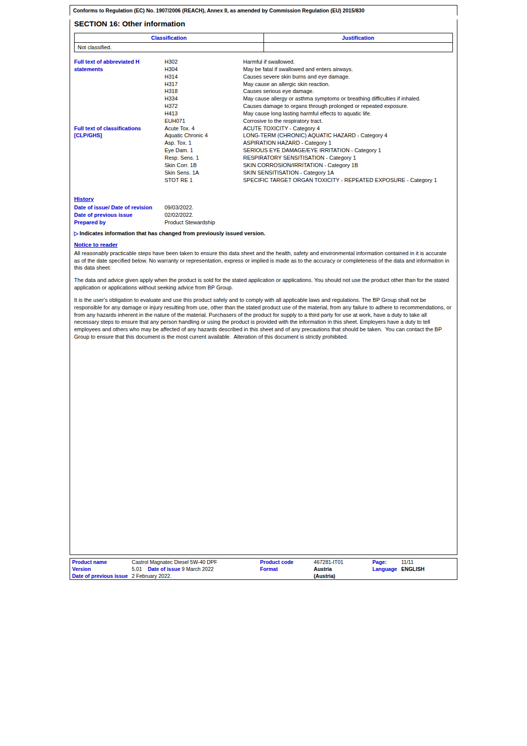Conforms to Regulation (EC) No. 1907/2006 (REACH), Annex II, as amended by Commission Regulation (EU) 2015/830
SECTION 16: Other information
| Classification | Justification |
| --- | --- |
| Not classified. | |
| Full text of abbreviated H statements | H302 | Harmful if swallowed. |
| H304 | May be fatal if swallowed and enters airways. |
| H314 | Causes severe skin burns and eye damage. |
| H317 | May cause an allergic skin reaction. |
| H318 | Causes serious eye damage. |
| H334 | May cause allergy or asthma symptoms or breathing difficulties if inhaled. |
| H372 | Causes damage to organs through prolonged or repeated exposure. |
| H413 | May cause long lasting harmful effects to aquatic life. |
| EUH071 | Corrosive to the respiratory tract. |
| Full text of classifications [CLP/GHS] | Acute Tox. 4 | ACUTE TOXICITY - Category 4 |
| Aquatic Chronic 4 | LONG-TERM (CHRONIC) AQUATIC HAZARD - Category 4 |
| Asp. Tox. 1 | ASPIRATION HAZARD - Category 1 |
| Eye Dam. 1 | SERIOUS EYE DAMAGE/EYE IRRITATION - Category 1 |
| Resp. Sens. 1 | RESPIRATORY SENSITISATION - Category 1 |
| Skin Corr. 1B | SKIN CORROSION/IRRITATION - Category 1B |
| Skin Sens. 1A | SKIN SENSITISATION - Category 1A |
| STOT RE 1 | SPECIFIC TARGET ORGAN TOXICITY - REPEATED EXPOSURE - Category 1 |
History
| Date of issue/ Date of revision | 09/03/2022. |
| Date of previous issue | 02/02/2022. |
| Prepared by | Product Stewardship |
▷ Indicates information that has changed from previously issued version.
Notice to reader
All reasonably practicable steps have been taken to ensure this data sheet and the health, safety and environmental information contained in it is accurate as of the date specified below. No warranty or representation, express or implied is made as to the accuracy or completeness of the data and information in this data sheet.
The data and advice given apply when the product is sold for the stated application or applications. You should not use the product other than for the stated application or applications without seeking advice from BP Group.
It is the user's obligation to evaluate and use this product safely and to comply with all applicable laws and regulations. The BP Group shall not be responsible for any damage or injury resulting from use, other than the stated product use of the material, from any failure to adhere to recommendations, or from any hazards inherent in the nature of the material. Purchasers of the product for supply to a third party for use at work, have a duty to take all necessary steps to ensure that any person handling or using the product is provided with the information in this sheet. Employers have a duty to tell employees and others who may be affected of any hazards described in this sheet and of any precautions that should be taken. You can contact the BP Group to ensure that this document is the most current available. Alteration of this document is strictly prohibited.
| Product name | Castrol Magnatec Diesel 5W-40 DPF | Product code | 467281-IT01 | Page: | 11/11 |
| Version | 5.01 Date of issue 9 March 2022 | Format | Austria | Language | ENGLISH |
| Date of previous issue | 2 February 2022. | | (Austria) | | |